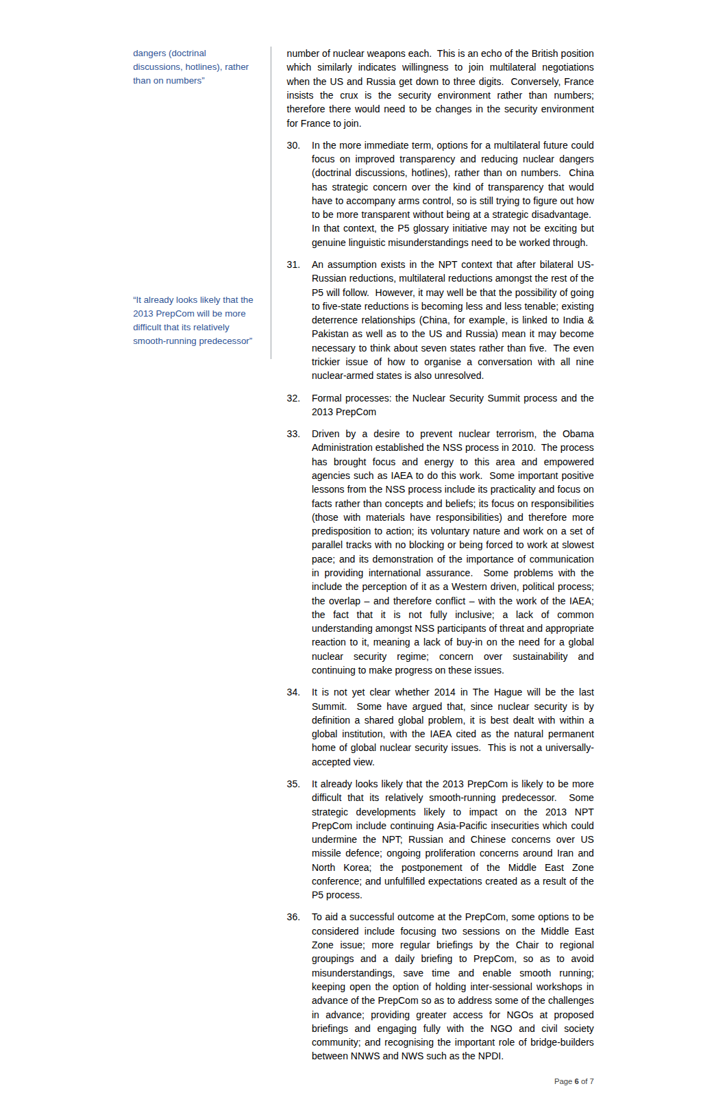dangers (doctrinal discussions, hotlines), rather than on numbers”
“It already looks likely that the 2013 PrepCom will be more difficult that its relatively smooth-running predecessor”
number of nuclear weapons each. This is an echo of the British position which similarly indicates willingness to join multilateral negotiations when the US and Russia get down to three digits. Conversely, France insists the crux is the security environment rather than numbers; therefore there would need to be changes in the security environment for France to join.
30. In the more immediate term, options for a multilateral future could focus on improved transparency and reducing nuclear dangers (doctrinal discussions, hotlines), rather than on numbers. China has strategic concern over the kind of transparency that would have to accompany arms control, so is still trying to figure out how to be more transparent without being at a strategic disadvantage. In that context, the P5 glossary initiative may not be exciting but genuine linguistic misunderstandings need to be worked through.
31. An assumption exists in the NPT context that after bilateral US-Russian reductions, multilateral reductions amongst the rest of the P5 will follow. However, it may well be that the possibility of going to five-state reductions is becoming less and less tenable; existing deterrence relationships (China, for example, is linked to India & Pakistan as well as to the US and Russia) mean it may become necessary to think about seven states rather than five. The even trickier issue of how to organise a conversation with all nine nuclear-armed states is also unresolved.
32. Formal processes: the Nuclear Security Summit process and the 2013 PrepCom
33. Driven by a desire to prevent nuclear terrorism, the Obama Administration established the NSS process in 2010. The process has brought focus and energy to this area and empowered agencies such as IAEA to do this work. Some important positive lessons from the NSS process include its practicality and focus on facts rather than concepts and beliefs; its focus on responsibilities (those with materials have responsibilities) and therefore more predisposition to action; its voluntary nature and work on a set of parallel tracks with no blocking or being forced to work at slowest pace; and its demonstration of the importance of communication in providing international assurance. Some problems with the include the perception of it as a Western driven, political process; the overlap – and therefore conflict – with the work of the IAEA; the fact that it is not fully inclusive; a lack of common understanding amongst NSS participants of threat and appropriate reaction to it, meaning a lack of buy-in on the need for a global nuclear security regime; concern over sustainability and continuing to make progress on these issues.
34. It is not yet clear whether 2014 in The Hague will be the last Summit. Some have argued that, since nuclear security is by definition a shared global problem, it is best dealt with within a global institution, with the IAEA cited as the natural permanent home of global nuclear security issues. This is not a universally-accepted view.
35. It already looks likely that the 2013 PrepCom is likely to be more difficult that its relatively smooth-running predecessor. Some strategic developments likely to impact on the 2013 NPT PrepCom include continuing Asia-Pacific insecurities which could undermine the NPT; Russian and Chinese concerns over US missile defence; ongoing proliferation concerns around Iran and North Korea; the postponement of the Middle East Zone conference; and unfulfilled expectations created as a result of the P5 process.
36. To aid a successful outcome at the PrepCom, some options to be considered include focusing two sessions on the Middle East Zone issue; more regular briefings by the Chair to regional groupings and a daily briefing to PrepCom, so as to avoid misunderstandings, save time and enable smooth running; keeping open the option of holding inter-sessional workshops in advance of the PrepCom so as to address some of the challenges in advance; providing greater access for NGOs at proposed briefings and engaging fully with the NGO and civil society community; and recognising the important role of bridge-builders between NNWS and NWS such as the NPDI.
Page 6 of 7